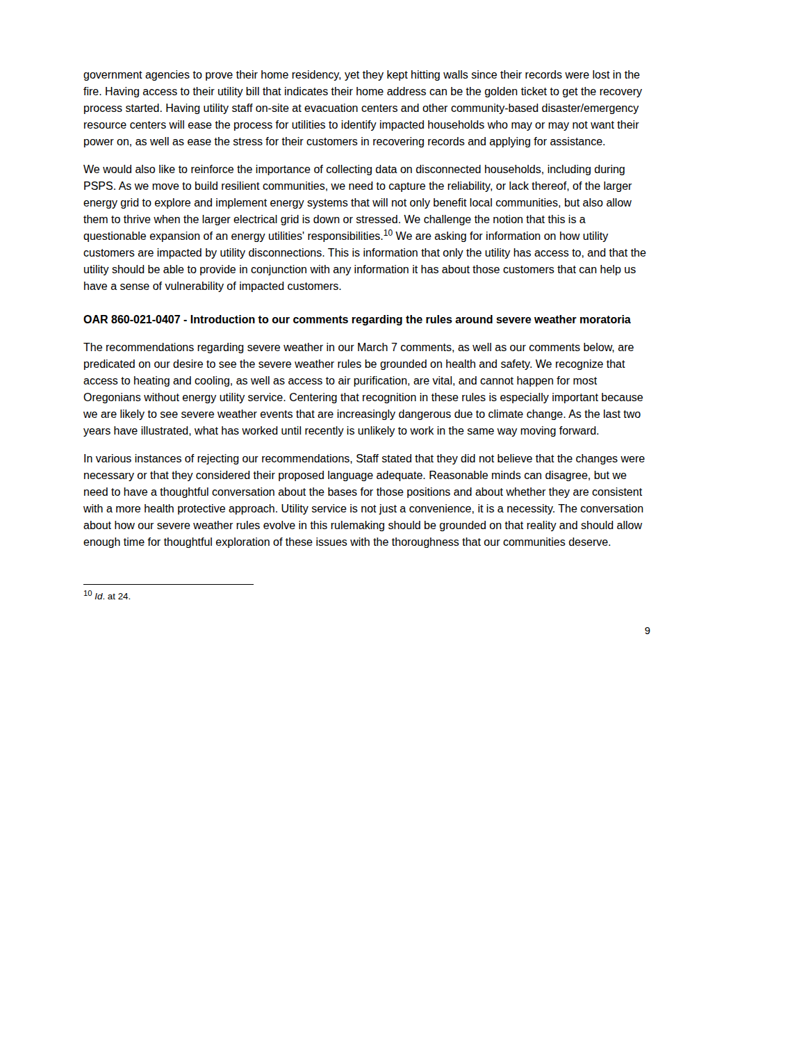government agencies to prove their home residency, yet they kept hitting walls since their records were lost in the fire. Having access to their utility bill that indicates their home address can be the golden ticket to get the recovery process started. Having utility staff on-site at evacuation centers and other community-based disaster/emergency resource centers will ease the process for utilities to identify impacted households who may or may not want their power on, as well as ease the stress for their customers in recovering records and applying for assistance.
We would also like to reinforce the importance of collecting data on disconnected households, including during PSPS. As we move to build resilient communities, we need to capture the reliability, or lack thereof, of the larger energy grid to explore and implement energy systems that will not only benefit local communities, but also allow them to thrive when the larger electrical grid is down or stressed. We challenge the notion that this is a questionable expansion of an energy utilities' responsibilities.10 We are asking for information on how utility customers are impacted by utility disconnections. This is information that only the utility has access to, and that the utility should be able to provide in conjunction with any information it has about those customers that can help us have a sense of vulnerability of impacted customers.
OAR 860-021-0407 - Introduction to our comments regarding the rules around severe weather moratoria
The recommendations regarding severe weather in our March 7 comments, as well as our comments below, are predicated on our desire to see the severe weather rules be grounded on health and safety. We recognize that access to heating and cooling, as well as access to air purification, are vital, and cannot happen for most Oregonians without energy utility service. Centering that recognition in these rules is especially important because we are likely to see severe weather events that are increasingly dangerous due to climate change. As the last two years have illustrated, what has worked until recently is unlikely to work in the same way moving forward.
In various instances of rejecting our recommendations, Staff stated that they did not believe that the changes were necessary or that they considered their proposed language adequate. Reasonable minds can disagree, but we need to have a thoughtful conversation about the bases for those positions and about whether they are consistent with a more health protective approach. Utility service is not just a convenience, it is a necessity. The conversation about how our severe weather rules evolve in this rulemaking should be grounded on that reality and should allow enough time for thoughtful exploration of these issues with the thoroughness that our communities deserve.
10 Id. at 24.
9